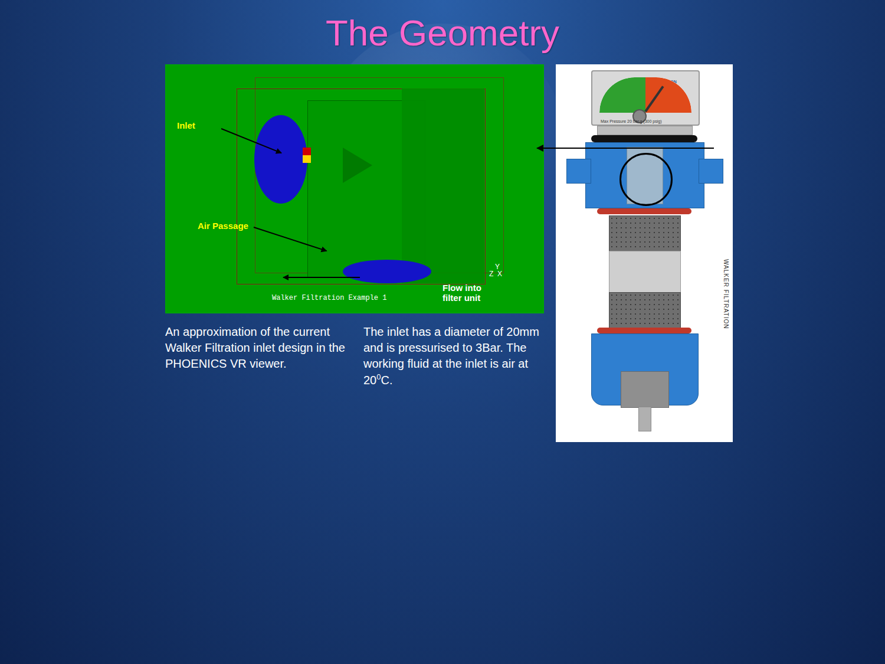The Geometry
YZ X
Walker Filtration Example 1
Inlet
Air Passage
Flow into
filter unit
An approximation of the current Walker Filtration inlet design in the PHOENICS VR viewer.
The inlet has a diameter of 20mm and is pressurised to 3Bar. The working fluid at the inlet is air at 200C.
WALKER FILTRATION
Max Pressure 20 bar.g (300 psig)
WALKER FILTRATION